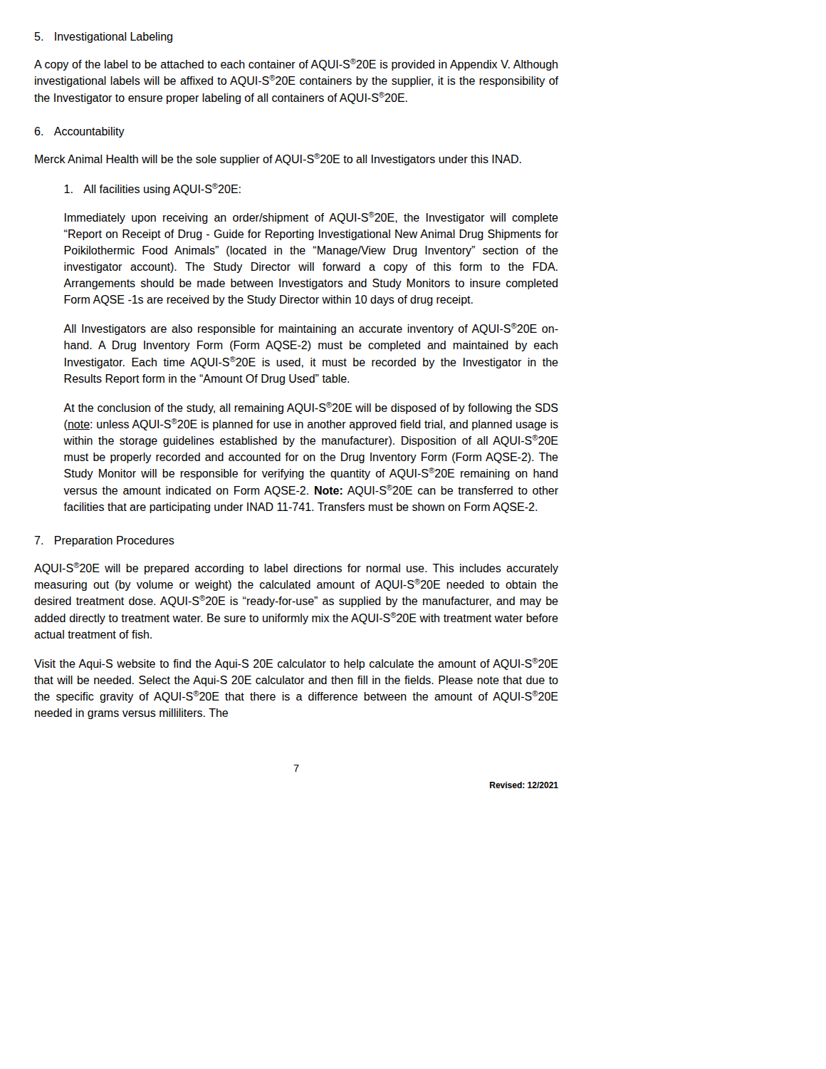5. Investigational Labeling
A copy of the label to be attached to each container of AQUI-S®20E is provided in Appendix V. Although investigational labels will be affixed to AQUI-S®20E containers by the supplier, it is the responsibility of the Investigator to ensure proper labeling of all containers of AQUI-S®20E.
6. Accountability
Merck Animal Health will be the sole supplier of AQUI-S®20E to all Investigators under this INAD.
1. All facilities using AQUI-S®20E:
Immediately upon receiving an order/shipment of AQUI-S®20E, the Investigator will complete “Report on Receipt of Drug - Guide for Reporting Investigational New Animal Drug Shipments for Poikilothermic Food Animals” (located in the “Manage/View Drug Inventory” section of the investigator account). The Study Director will forward a copy of this form to the FDA. Arrangements should be made between Investigators and Study Monitors to insure completed Form AQSE -1s are received by the Study Director within 10 days of drug receipt.
All Investigators are also responsible for maintaining an accurate inventory of AQUI-S®20E on-hand. A Drug Inventory Form (Form AQSE-2) must be completed and maintained by each Investigator. Each time AQUI-S®20E is used, it must be recorded by the Investigator in the Results Report form in the “Amount Of Drug Used” table.
At the conclusion of the study, all remaining AQUI-S®20E will be disposed of by following the SDS (note: unless AQUI-S®20E is planned for use in another approved field trial, and planned usage is within the storage guidelines established by the manufacturer). Disposition of all AQUI-S®20E must be properly recorded and accounted for on the Drug Inventory Form (Form AQSE-2). The Study Monitor will be responsible for verifying the quantity of AQUI-S®20E remaining on hand versus the amount indicated on Form AQSE-2. Note: AQUI-S®20E can be transferred to other facilities that are participating under INAD 11-741. Transfers must be shown on Form AQSE-2.
7. Preparation Procedures
AQUI-S®20E will be prepared according to label directions for normal use. This includes accurately measuring out (by volume or weight) the calculated amount of AQUI-S®20E needed to obtain the desired treatment dose. AQUI-S®20E is “ready-for-use” as supplied by the manufacturer, and may be added directly to treatment water. Be sure to uniformly mix the AQUI-S®20E with treatment water before actual treatment of fish.
Visit the Aqui-S website to find the Aqui-S 20E calculator to help calculate the amount of AQUI-S®20E that will be needed. Select the Aqui-S 20E calculator and then fill in the fields. Please note that due to the specific gravity of AQUI-S®20E that there is a difference between the amount of AQUI-S®20E needed in grams versus milliliters. The
7
Revised: 12/2021